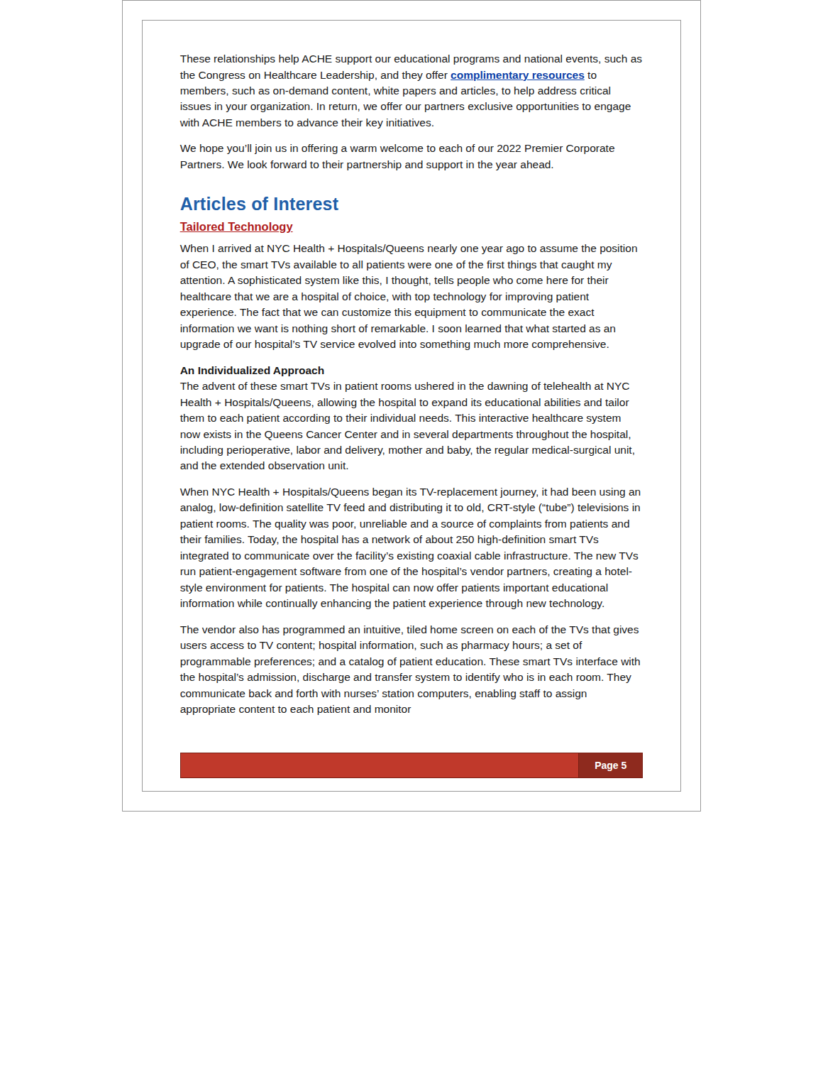These relationships help ACHE support our educational programs and national events, such as the Congress on Healthcare Leadership, and they offer complimentary resources to members, such as on-demand content, white papers and articles, to help address critical issues in your organization. In return, we offer our partners exclusive opportunities to engage with ACHE members to advance their key initiatives.
We hope you’ll join us in offering a warm welcome to each of our 2022 Premier Corporate Partners. We look forward to their partnership and support in the year ahead.
Articles of Interest
Tailored Technology
When I arrived at NYC Health + Hospitals/Queens nearly one year ago to assume the position of CEO, the smart TVs available to all patients were one of the first things that caught my attention. A sophisticated system like this, I thought, tells people who come here for their healthcare that we are a hospital of choice, with top technology for improving patient experience. The fact that we can customize this equipment to communicate the exact information we want is nothing short of remarkable. I soon learned that what started as an upgrade of our hospital’s TV service evolved into something much more comprehensive.
An Individualized Approach
The advent of these smart TVs in patient rooms ushered in the dawning of telehealth at NYC Health + Hospitals/Queens, allowing the hospital to expand its educational abilities and tailor them to each patient according to their individual needs. This interactive healthcare system now exists in the Queens Cancer Center and in several departments throughout the hospital, including perioperative, labor and delivery, mother and baby, the regular medical-surgical unit, and the extended observation unit.
When NYC Health + Hospitals/Queens began its TV-replacement journey, it had been using an analog, low-definition satellite TV feed and distributing it to old, CRT-style (“tube”) televisions in patient rooms. The quality was poor, unreliable and a source of complaints from patients and their families. Today, the hospital has a network of about 250 high-definition smart TVs integrated to communicate over the facility’s existing coaxial cable infrastructure. The new TVs run patient-engagement software from one of the hospital’s vendor partners, creating a hotel-style environment for patients. The hospital can now offer patients important educational information while continually enhancing the patient experience through new technology.
The vendor also has programmed an intuitive, tiled home screen on each of the TVs that gives users access to TV content; hospital information, such as pharmacy hours; a set of programmable preferences; and a catalog of patient education. These smart TVs interface with the hospital’s admission, discharge and transfer system to identify who is in each room. They communicate back and forth with nurses’ station computers, enabling staff to assign appropriate content to each patient and monitor
Page 5